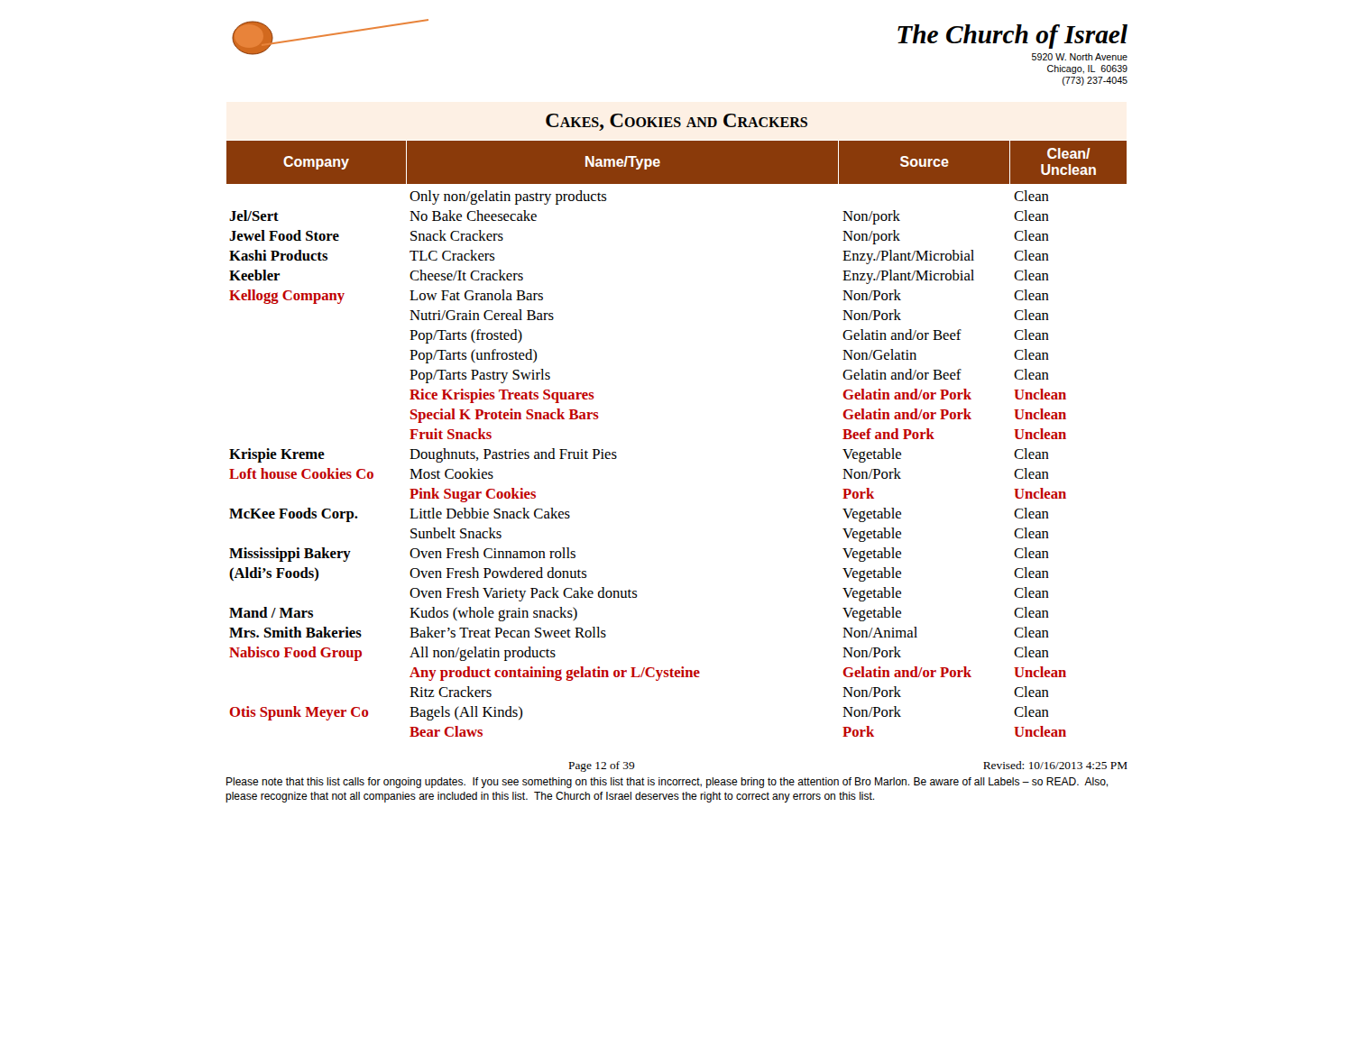The Church of Israel
5920 W. North Avenue
Chicago, IL 60639
(773) 237-4045
| Cakes, Cookies and Crackers |
| Company | Name/Type | Source | Clean/ Unclean |
| | Only non/gelatin pastry products | | Clean |
| Jel/Sert | No Bake Cheesecake | Non/pork | Clean |
| Jewel Food Store | Snack Crackers | Non/pork | Clean |
| Kashi Products | TLC Crackers | Enzy./Plant/Microbial | Clean |
| Keebler | Cheese/It Crackers | Enzy./Plant/Microbial | Clean |
| Kellogg Company | Low Fat Granola Bars | Non/Pork | Clean |
| | Nutri/Grain Cereal Bars | Non/Pork | Clean |
| | Pop/Tarts (frosted) | Gelatin and/or Beef | Clean |
| | Pop/Tarts (unfrosted) | Non/Gelatin | Clean |
| | Pop/Tarts Pastry Swirls | Gelatin and/or Beef | Clean |
| | Rice Krispies Treats Squares | Gelatin and/or Pork | Unclean |
| | Special K Protein Snack Bars | Gelatin and/or Pork | Unclean |
| | Fruit Snacks | Beef and Pork | Unclean |
| Krispie Kreme | Doughnuts, Pastries and Fruit Pies | Vegetable | Clean |
| Loft house Cookies Co | Most Cookies | Non/Pork | Clean |
| | Pink Sugar Cookies | Pork | Unclean |
| McKee Foods Corp. | Little Debbie Snack Cakes | Vegetable | Clean |
| | Sunbelt Snacks | Vegetable | Clean |
| Mississippi Bakery | Oven Fresh Cinnamon rolls | Vegetable | Clean |
| (Aldi’s Foods) | Oven Fresh Powdered donuts | Vegetable | Clean |
| | Oven Fresh Variety Pack Cake donuts | Vegetable | Clean |
| Mand / Mars | Kudos (whole grain snacks) | Vegetable | Clean |
| Mrs. Smith Bakeries | Baker’s Treat Pecan Sweet Rolls | Non/Animal | Clean |
| Nabisco Food Group | All non/gelatin products | Non/Pork | Clean |
| | Any product containing gelatin or L/Cysteine | Gelatin and/or Pork | Unclean |
| | Ritz Crackers | Non/Pork | Clean |
| Otis Spunk Meyer Co | Bagels (All Kinds) | Non/Pork | Clean |
| | Bear Claws | Pork | Unclean |
Page 12 of 39 Revised: 10/16/2013 4:25 PM
Please note that this list calls for ongoing updates. If you see something on this list that is incorrect, please bring to the attention of Bro Marlon. Be aware of all Labels – so READ. Also, please recognize that not all companies are included in this list. The Church of Israel deserves the right to correct any errors on this list.